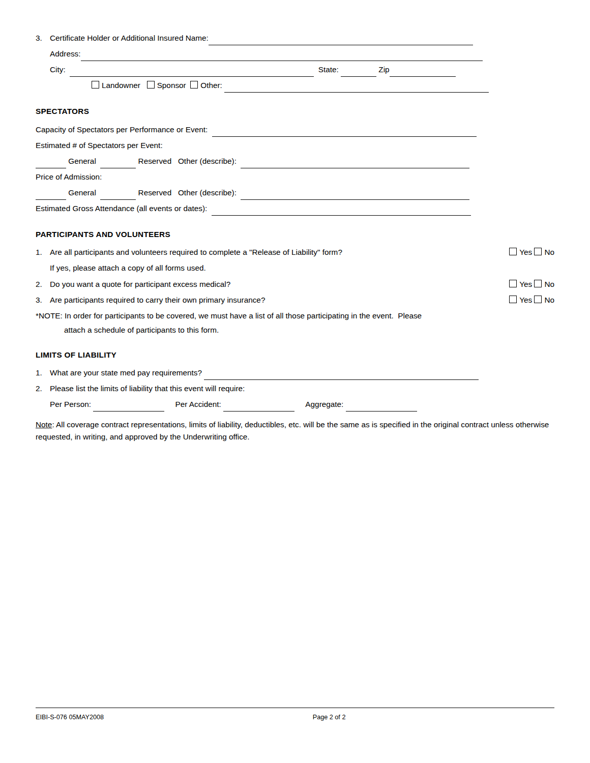3.
Certificate Holder or Additional Insured Name:
Address:
City: State: Zip
Landowner Sponsor Other:
SPECTATORS
Capacity of Spectators per Performance or Event:
Estimated # of Spectators per Event:
General Reserved Other (describe):
Price of Admission:
General Reserved Other (describe):
Estimated Gross Attendance (all events or dates):
PARTICIPANTS AND VOLUNTEERS
1.
Are all participants and volunteers required to complete a "Release of Liability" form? Yes No
If yes, please attach a copy of all forms used.
2.
Do you want a quote for participant excess medical? Yes No
3.
Are participants required to carry their own primary insurance? Yes No
*NOTE: In order for participants to be covered, we must have a list of all those participating in the event. Please
attach a schedule of participants to this form.
LIMITS OF LIABILITY
1.
What are your state med pay requirements?
2.
Please list the limits of liability that this event will require:
Per Person: Per Accident: Aggregate:
Note: All coverage contract representations, limits of liability, deductibles, etc. will be the same as is specified in the original contract unless otherwise requested, in writing, and approved by the Underwriting office.
EIBI-S-076 05MAY2008 Page 2 of 2